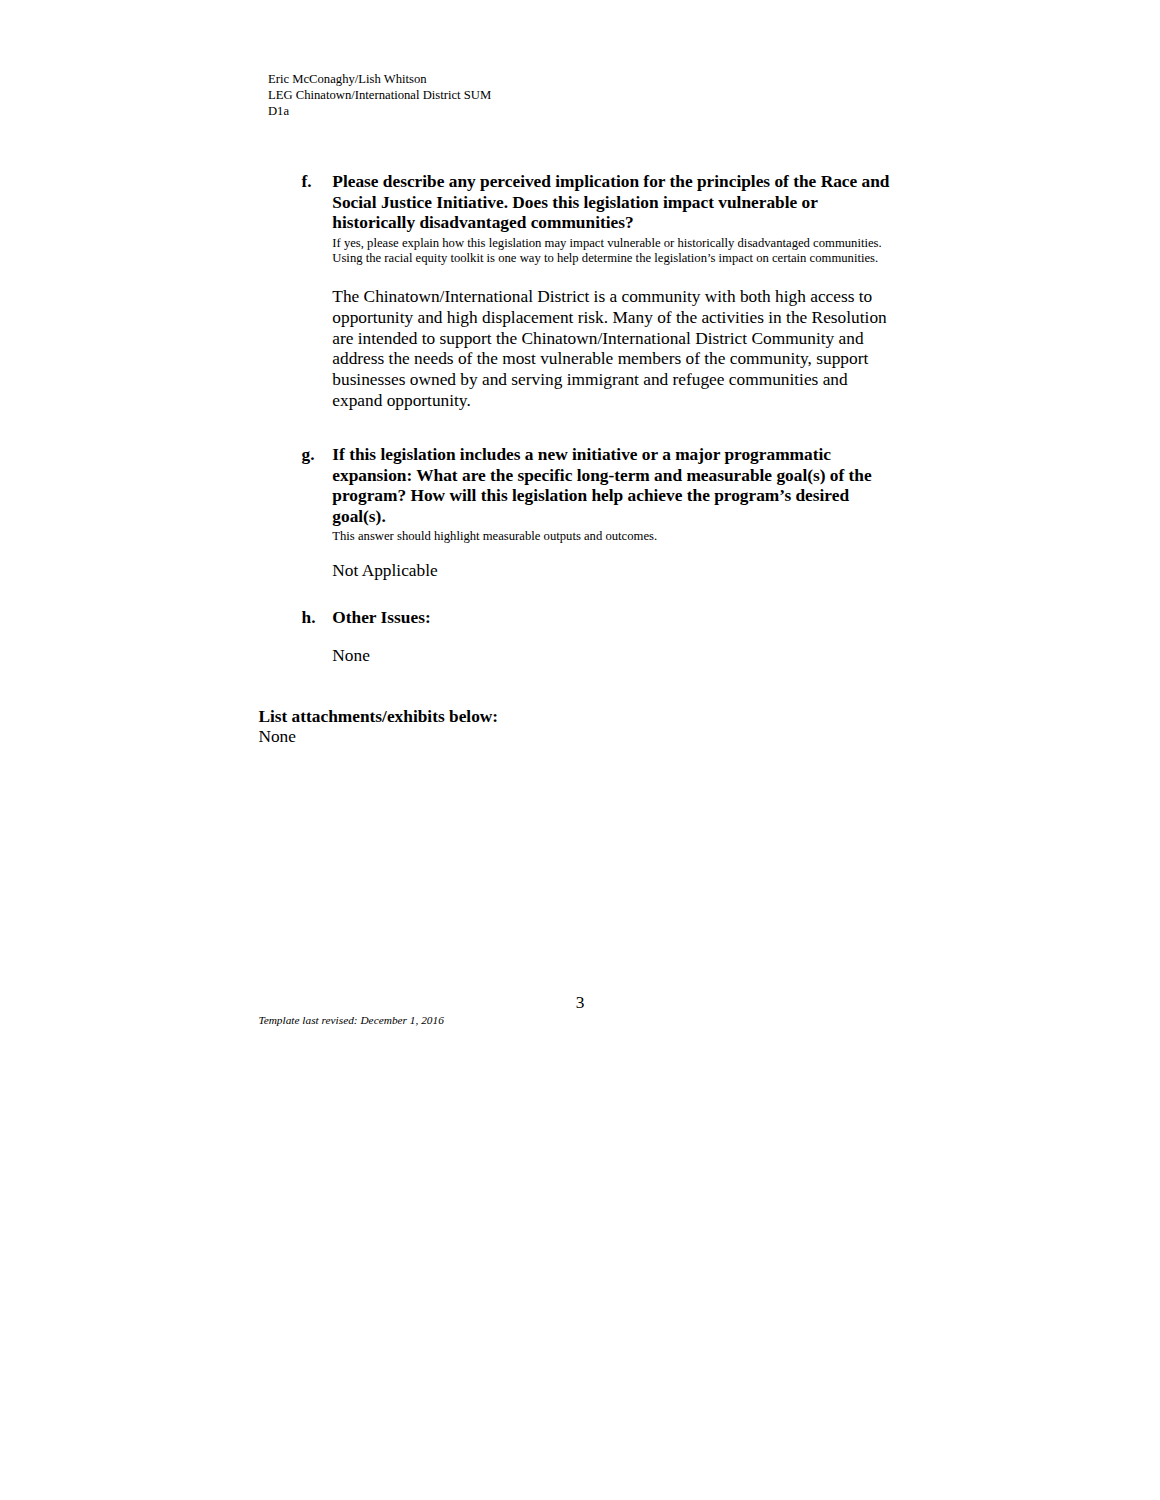Eric McConaghy/Lish Whitson
LEG Chinatown/International District SUM
D1a
f.
Please describe any perceived implication for the principles of the Race and Social Justice Initiative. Does this legislation impact vulnerable or historically disadvantaged communities?
If yes, please explain how this legislation may impact vulnerable or historically disadvantaged communities. Using the racial equity toolkit is one way to help determine the legislation’s impact on certain communities.
The Chinatown/International District is a community with both high access to opportunity and high displacement risk. Many of the activities in the Resolution are intended to support the Chinatown/International District Community and address the needs of the most vulnerable members of the community, support businesses owned by and serving immigrant and refugee communities and expand opportunity.
g.
If this legislation includes a new initiative or a major programmatic expansion: What are the specific long-term and measurable goal(s) of the program? How will this legislation help achieve the program’s desired goal(s).
This answer should highlight measurable outputs and outcomes.
Not Applicable
h.
Other Issues:
None
List attachments/exhibits below:
None
3
Template last revised: December 1, 2016